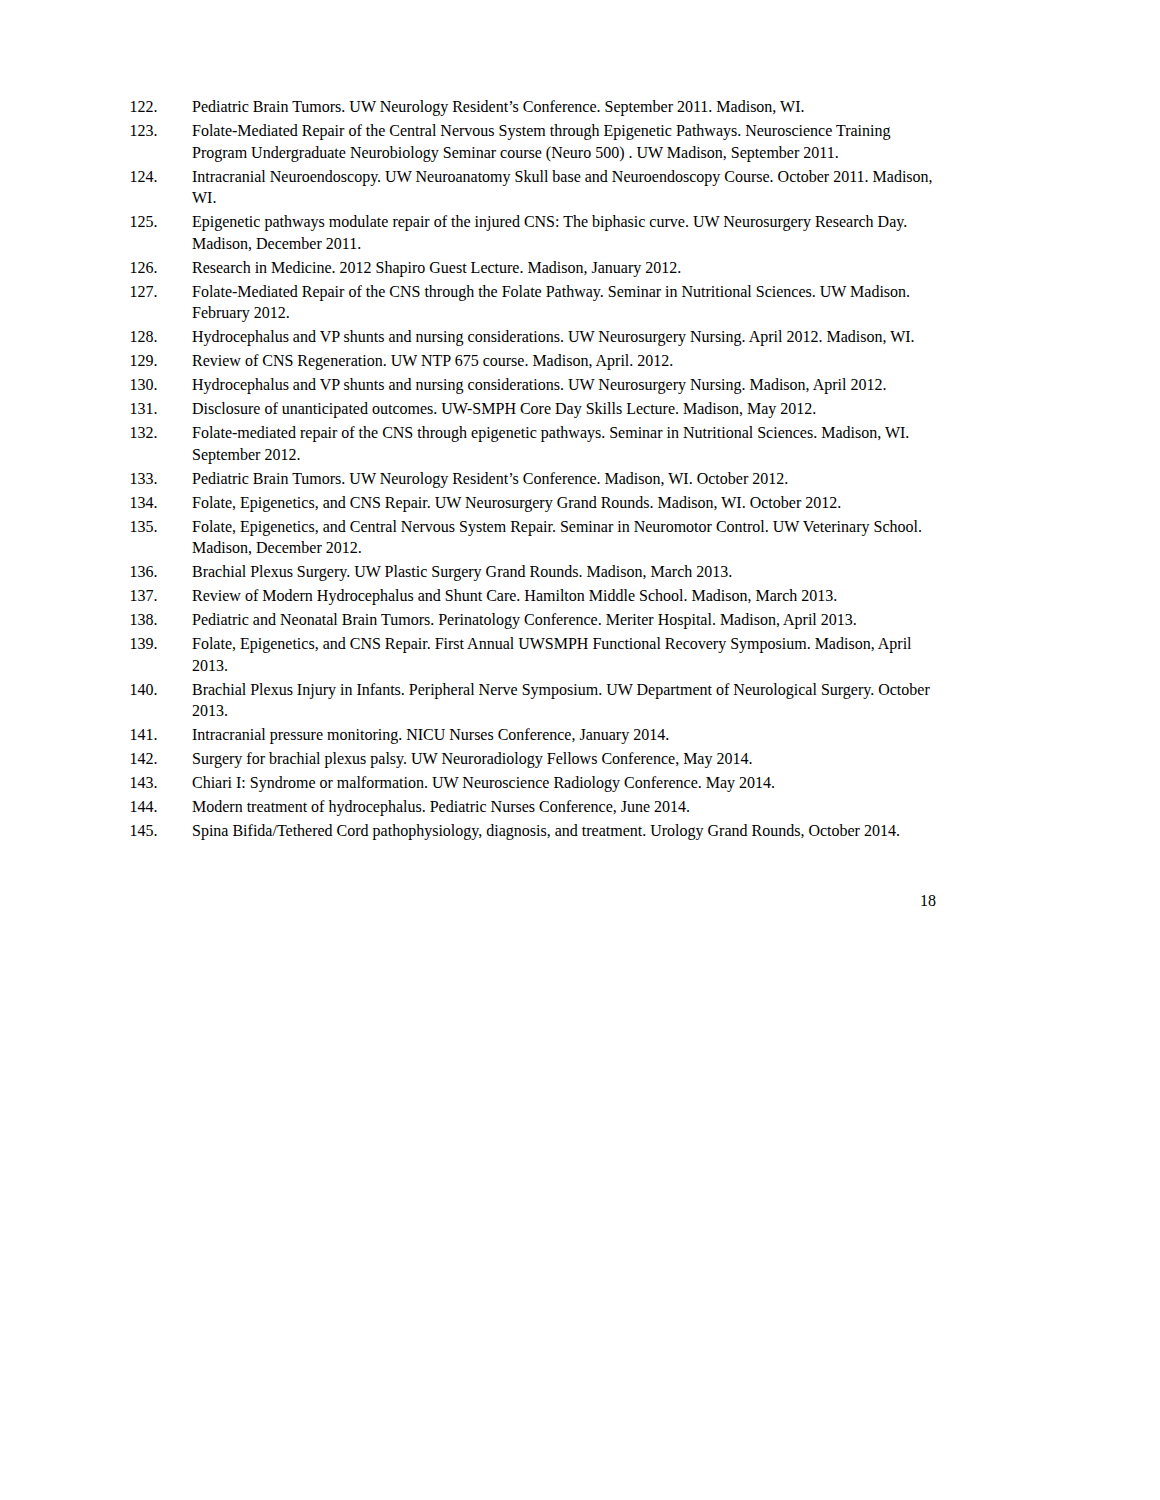Pediatric Brain Tumors. UW Neurology Resident’s Conference. September 2011. Madison, WI.
Folate-Mediated Repair of the Central Nervous System through Epigenetic Pathways. Neuroscience Training Program Undergraduate Neurobiology Seminar course (Neuro 500) . UW Madison, September 2011.
Intracranial Neuroendoscopy. UW Neuroanatomy Skull base and Neuroendoscopy Course. October 2011. Madison, WI.
Epigenetic pathways modulate repair of the injured CNS: The biphasic curve. UW Neurosurgery Research Day. Madison, December 2011.
Research in Medicine. 2012 Shapiro Guest Lecture. Madison, January 2012.
Folate-Mediated Repair of the CNS through the Folate Pathway. Seminar in Nutritional Sciences. UW Madison. February 2012.
Hydrocephalus and VP shunts and nursing considerations. UW Neurosurgery Nursing. April 2012. Madison, WI.
Review of CNS Regeneration. UW NTP 675 course. Madison, April. 2012.
Hydrocephalus and VP shunts and nursing considerations. UW Neurosurgery Nursing. Madison, April 2012.
Disclosure of unanticipated outcomes. UW-SMPH Core Day Skills Lecture. Madison, May 2012.
Folate-mediated repair of the CNS through epigenetic pathways. Seminar in Nutritional Sciences. Madison, WI. September 2012.
Pediatric Brain Tumors. UW Neurology Resident’s Conference. Madison, WI. October 2012.
Folate, Epigenetics, and CNS Repair. UW Neurosurgery Grand Rounds. Madison, WI. October 2012.
Folate, Epigenetics, and Central Nervous System Repair. Seminar in Neuromotor Control. UW Veterinary School. Madison, December 2012.
Brachial Plexus Surgery. UW Plastic Surgery Grand Rounds. Madison, March 2013.
Review of Modern Hydrocephalus and Shunt Care. Hamilton Middle School. Madison, March 2013.
Pediatric and Neonatal Brain Tumors. Perinatology Conference. Meriter Hospital. Madison, April 2013.
Folate, Epigenetics, and CNS Repair. First Annual UWSMPH Functional Recovery Symposium. Madison, April 2013.
Brachial Plexus Injury in Infants. Peripheral Nerve Symposium. UW Department of Neurological Surgery. October 2013.
Intracranial pressure monitoring. NICU Nurses Conference, January 2014.
Surgery for brachial plexus palsy. UW Neuroradiology Fellows Conference, May 2014.
Chiari I: Syndrome or malformation. UW Neuroscience Radiology Conference. May 2014.
Modern treatment of hydrocephalus. Pediatric Nurses Conference, June 2014.
Spina Bifida/Tethered Cord pathophysiology, diagnosis, and treatment. Urology Grand Rounds, October 2014.
18